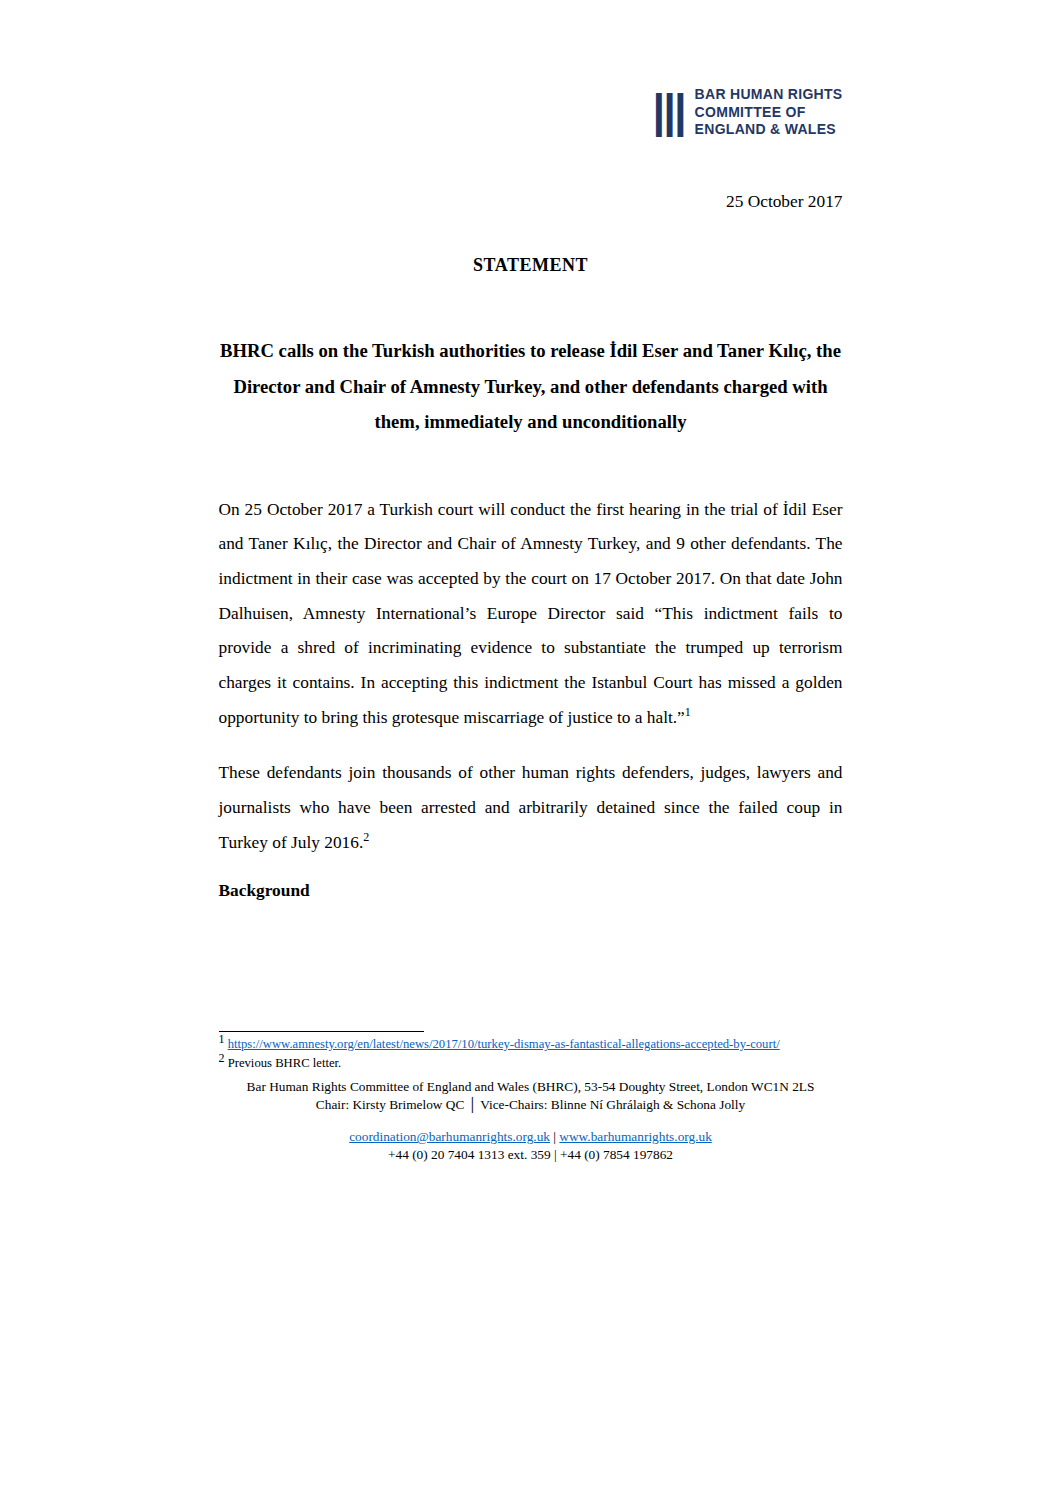|||
BAR HUMAN RIGHTS
COMMITTEE OF
ENGLAND & WALES
25 October 2017
STATEMENT
BHRC calls on the Turkish authorities to release İdil Eser and Taner Kılıç, the Director and Chair of Amnesty Turkey, and other defendants charged with them, immediately and unconditionally
On 25 October 2017 a Turkish court will conduct the first hearing in the trial of İdil Eser and Taner Kılıç, the Director and Chair of Amnesty Turkey, and 9 other defendants. The indictment in their case was accepted by the court on 17 October 2017. On that date John Dalhuisen, Amnesty International’s Europe Director said “This indictment fails to provide a shred of incriminating evidence to substantiate the trumped up terrorism charges it contains. In accepting this indictment the Istanbul Court has missed a golden opportunity to bring this grotesque miscarriage of justice to a halt.”1
These defendants join thousands of other human rights defenders, judges, lawyers and journalists who have been arrested and arbitrarily detained since the failed coup in Turkey of July 2016.2
Background
1 https://www.amnesty.org/en/latest/news/2017/10/turkey-dismay-as-fantastical-allegations-accepted-by-court/
2 Previous BHRC letter.
Bar Human Rights Committee of England and Wales (BHRC), 53-54 Doughty Street, London WC1N 2LS
Chair: Kirsty Brimelow QC │ Vice-Chairs: Blinne Ní Ghrálaigh & Schona Jolly
coordination@barhumanrights.org.uk | www.barhumanrights.org.uk
+44 (0) 20 7404 1313 ext. 359 | +44 (0) 7854 197862